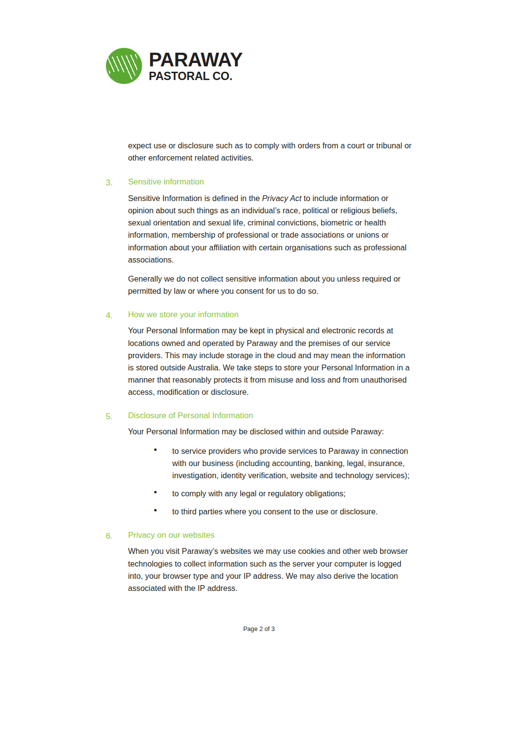PARAWAY PASTORAL CO.
expect use or disclosure such as to comply with orders from a court or tribunal or other enforcement related activities.
Sensitive information
Sensitive Information is defined in the Privacy Act to include information or opinion about such things as an individual’s race, political or religious beliefs, sexual orientation and sexual life, criminal convictions, biometric or health information, membership of professional or trade associations or unions or information about your affiliation with certain organisations such as professional associations.
Generally we do not collect sensitive information about you unless required or permitted by law or where you consent for us to do so.
How we store your information
Your Personal Information may be kept in physical and electronic records at locations owned and operated by Paraway and the premises of our service providers. This may include storage in the cloud and may mean the information is stored outside Australia. We take steps to store your Personal Information in a manner that reasonably protects it from misuse and loss and from unauthorised access, modification or disclosure.
Disclosure of Personal Information
Your Personal Information may be disclosed within and outside Paraway:
to service providers who provide services to Paraway in connection with our business (including accounting, banking, legal, insurance, investigation, identity verification, website and technology services);
to comply with any legal or regulatory obligations;
to third parties where you consent to the use or disclosure.
Privacy on our websites
When you visit Paraway’s websites we may use cookies and other web browser technologies to collect information such as the server your computer is logged into, your browser type and your IP address. We may also derive the location associated with the IP address.
Page 2 of 3